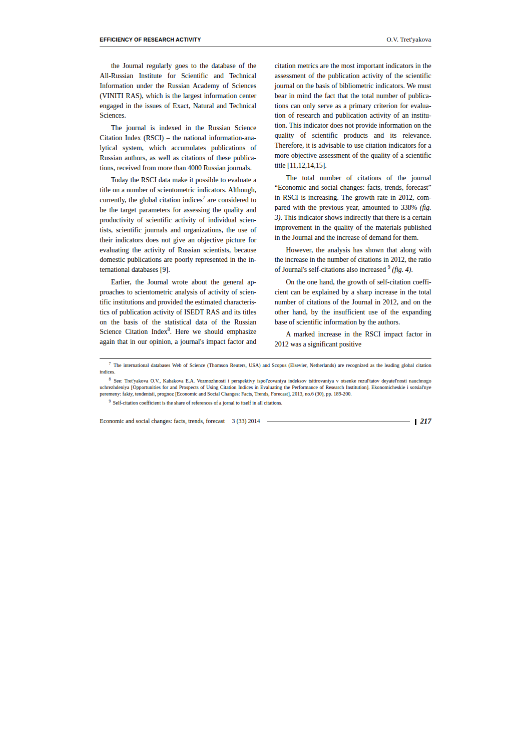Efficiency of research activity O.V. Tret'yakova
the Journal regularly goes to the database of the All-Russian Institute for Scientific and Technical Information under the Russian Academy of Sciences (VINITI RAS), which is the largest information center engaged in the issues of Exact, Natural and Technical Sciences.
The journal is indexed in the Russian Science Citation Index (RSCI) – the national information-analytical system, which accumulates publications of Russian authors, as well as citations of these publications, received from more than 4000 Russian journals.
Today the RSCI data make it possible to evaluate a title on a number of scientometric indicators. Although, currently, the global citation indices7 are considered to be the target parameters for assessing the quality and productivity of scientific activity of individual scientists, scientific journals and organizations, the use of their indicators does not give an objective picture for evaluating the activity of Russian scientists, because domestic publications are poorly represented in the international databases [9].
Earlier, the Journal wrote about the general approaches to scientometric analysis of activity of scientific institutions and provided the estimated characteristics of publication activity of ISEDT RAS and its titles on the basis of the statistical data of the Russian Science Citation Index8. Here we should emphasize again that in our opinion, a journal's impact factor and citation metrics are the most important indicators in the assessment of the publication activity of the scientific journal on the basis of bibliometric indicators. We must bear in mind the fact that the total number of publications can only serve as a primary criterion for evaluation of research and publication activity of an institution. This indicator does not provide information on the quality of scientific products and its relevance. Therefore, it is advisable to use citation indicators for a more objective assessment of the quality of a scientific title [11,12,14,15].
The total number of citations of the journal “Economic and social changes: facts, trends, forecast” in RSCI is increasing. The growth rate in 2012, compared with the previous year, amounted to 338% (fig. 3). This indicator shows indirectly that there is a certain improvement in the quality of the materials published in the Journal and the increase of demand for them.
However, the analysis has shown that along with the increase in the number of citations in 2012, the ratio of Journal's self-citations also increased 9 (fig. 4).
On the one hand, the growth of self-citation coefficient can be explained by a sharp increase in the total number of citations of the Journal in 2012, and on the other hand, by the insufficient use of the expanding base of scientific information by the authors.
A marked increase in the RSCI impact factor in 2012 was a significant positive
7 The international databases Web of Science (Thomson Reuters, USA) and Scopus (Elsevier, Netherlands) are recognized as the leading global citation indices.
8 See: Tret'yakova O.V., Kabakova E.A. Vozmozhnosti i perspektivy ispol'zovaniya indeksov tsitirovaniya v otsenke rezul'tatov deyatel'nosti nauchnogo uchrezhdeniya [Opportunities for and Prospects of Using Citation Indices in Evaluating the Performance of Research Institution]. Ekonomicheskie i sotsial'nye peremeny: fakty, tendentsii, prognoz [Economic and Social Changes: Facts, Trends, Forecast], 2013, no.6 (30), pp. 189-200.
9 Self-citation coefficient is the share of references of a jornal to itself in all citations.
Economic and social changes: facts, trends, forecast3 (33) 2014 217